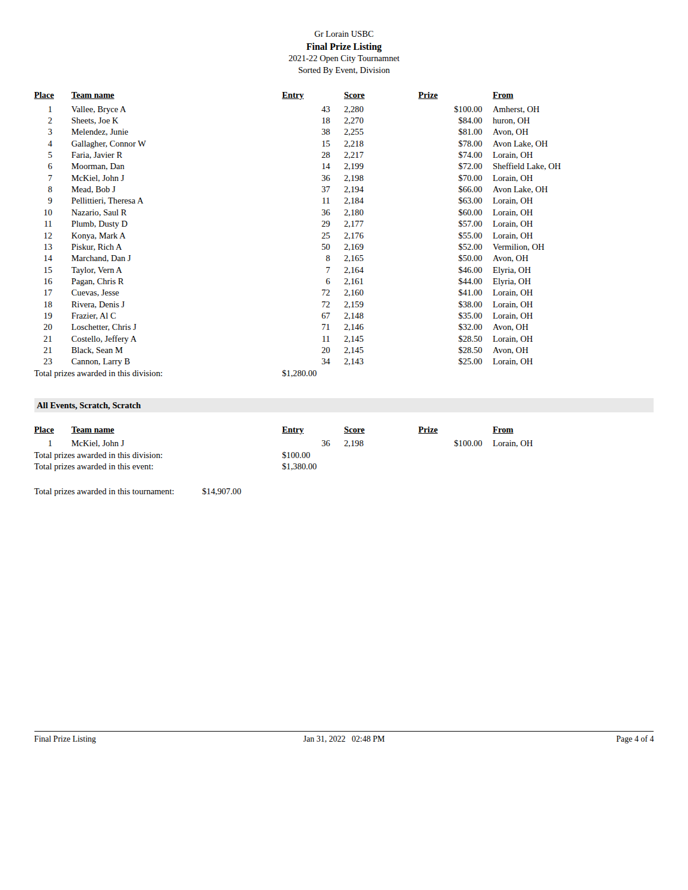Gr Lorain USBC
Final Prize Listing
2021-22 Open City Tournamnet
Sorted By Event, Division
| Place | Team name | Entry | Score | Prize | From |
| --- | --- | --- | --- | --- | --- |
| 1 | Vallee, Bryce A | 43 | 2,280 | $100.00 | Amherst, OH |
| 2 | Sheets, Joe K | 18 | 2,270 | $84.00 | huron, OH |
| 3 | Melendez, Junie | 38 | 2,255 | $81.00 | Avon, OH |
| 4 | Gallagher, Connor W | 15 | 2,218 | $78.00 | Avon Lake, OH |
| 5 | Faria, Javier R | 28 | 2,217 | $74.00 | Lorain, OH |
| 6 | Moorman, Dan | 14 | 2,199 | $72.00 | Sheffield Lake, OH |
| 7 | McKiel, John J | 36 | 2,198 | $70.00 | Lorain, OH |
| 8 | Mead, Bob J | 37 | 2,194 | $66.00 | Avon Lake, OH |
| 9 | Pellittieri, Theresa A | 11 | 2,184 | $63.00 | Lorain, OH |
| 10 | Nazario, Saul R | 36 | 2,180 | $60.00 | Lorain, OH |
| 11 | Plumb, Dusty D | 29 | 2,177 | $57.00 | Lorain, OH |
| 12 | Konya, Mark A | 25 | 2,176 | $55.00 | Lorain, OH |
| 13 | Piskur, Rich A | 50 | 2,169 | $52.00 | Vermilion, OH |
| 14 | Marchand, Dan J | 8 | 2,165 | $50.00 | Avon, OH |
| 15 | Taylor, Vern A | 7 | 2,164 | $46.00 | Elyria, OH |
| 16 | Pagan, Chris R | 6 | 2,161 | $44.00 | Elyria, OH |
| 17 | Cuevas, Jesse | 72 | 2,160 | $41.00 | Lorain, OH |
| 18 | Rivera, Denis J | 72 | 2,159 | $38.00 | Lorain, OH |
| 19 | Frazier, Al C | 67 | 2,148 | $35.00 | Lorain, OH |
| 20 | Loschetter, Chris J | 71 | 2,146 | $32.00 | Avon, OH |
| 21 | Costello, Jeffery A | 11 | 2,145 | $28.50 | Lorain, OH |
| 21 | Black, Sean M | 20 | 2,145 | $28.50 | Avon, OH |
| 23 | Cannon, Larry B | 34 | 2,143 | $25.00 | Lorain, OH |
| Total prizes awarded in this division: | $1,280.00 | |
All Events, Scratch, Scratch
| Place | Team name | Entry | Score | Prize | From |
| --- | --- | --- | --- | --- | --- |
| 1 | McKiel, John J | 36 | 2,198 | $100.00 | Lorain, OH |
| Total prizes awarded in this division: | $100.00 | |
| Total prizes awarded in this event: | $1,380.00 | |
Total prizes awarded in this tournament:$14,907.00
Final Prize Listing
Jan 31, 2022 02:48 PM
Page 4 of 4